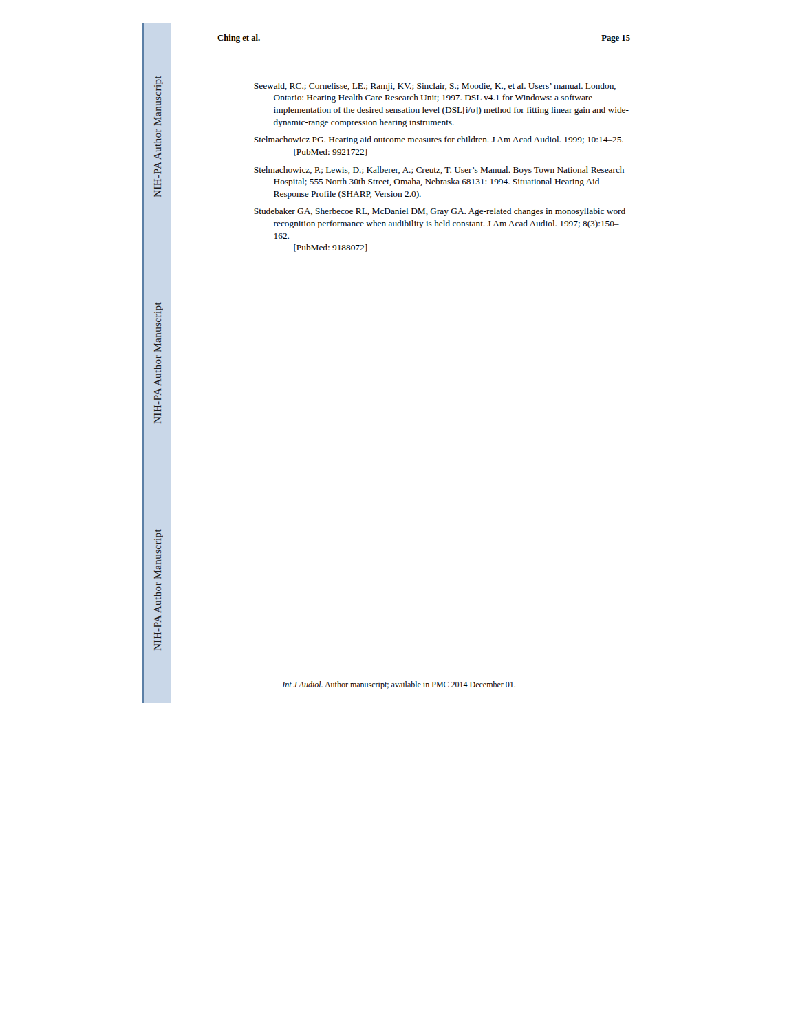NIH-PA Author Manuscript NIH-PA Author Manuscript NIH-PA Author Manuscript
Ching et al.
Page 15
Seewald, RC.; Cornelisse, LE.; Ramji, KV.; Sinclair, S.; Moodie, K., et al. Users’ manual. London, Ontario: Hearing Health Care Research Unit; 1997. DSL v4.1 for Windows: a software implementation of the desired sensation level (DSL[i/o]) method for fitting linear gain and wide-dynamic-range compression hearing instruments.
Stelmachowicz PG. Hearing aid outcome measures for children. J Am Acad Audiol. 1999; 10:14–25. [PubMed: 9921722]
Stelmachowicz, P.; Lewis, D.; Kalberer, A.; Creutz, T. User’s Manual. Boys Town National Research Hospital; 555 North 30th Street, Omaha, Nebraska 68131: 1994. Situational Hearing Aid Response Profile (SHARP, Version 2.0).
Studebaker GA, Sherbecoe RL, McDaniel DM, Gray GA. Age-related changes in monosyllabic word recognition performance when audibility is held constant. J Am Acad Audiol. 1997; 8(3):150–162. [PubMed: 9188072]
Int J Audiol. Author manuscript; available in PMC 2014 December 01.